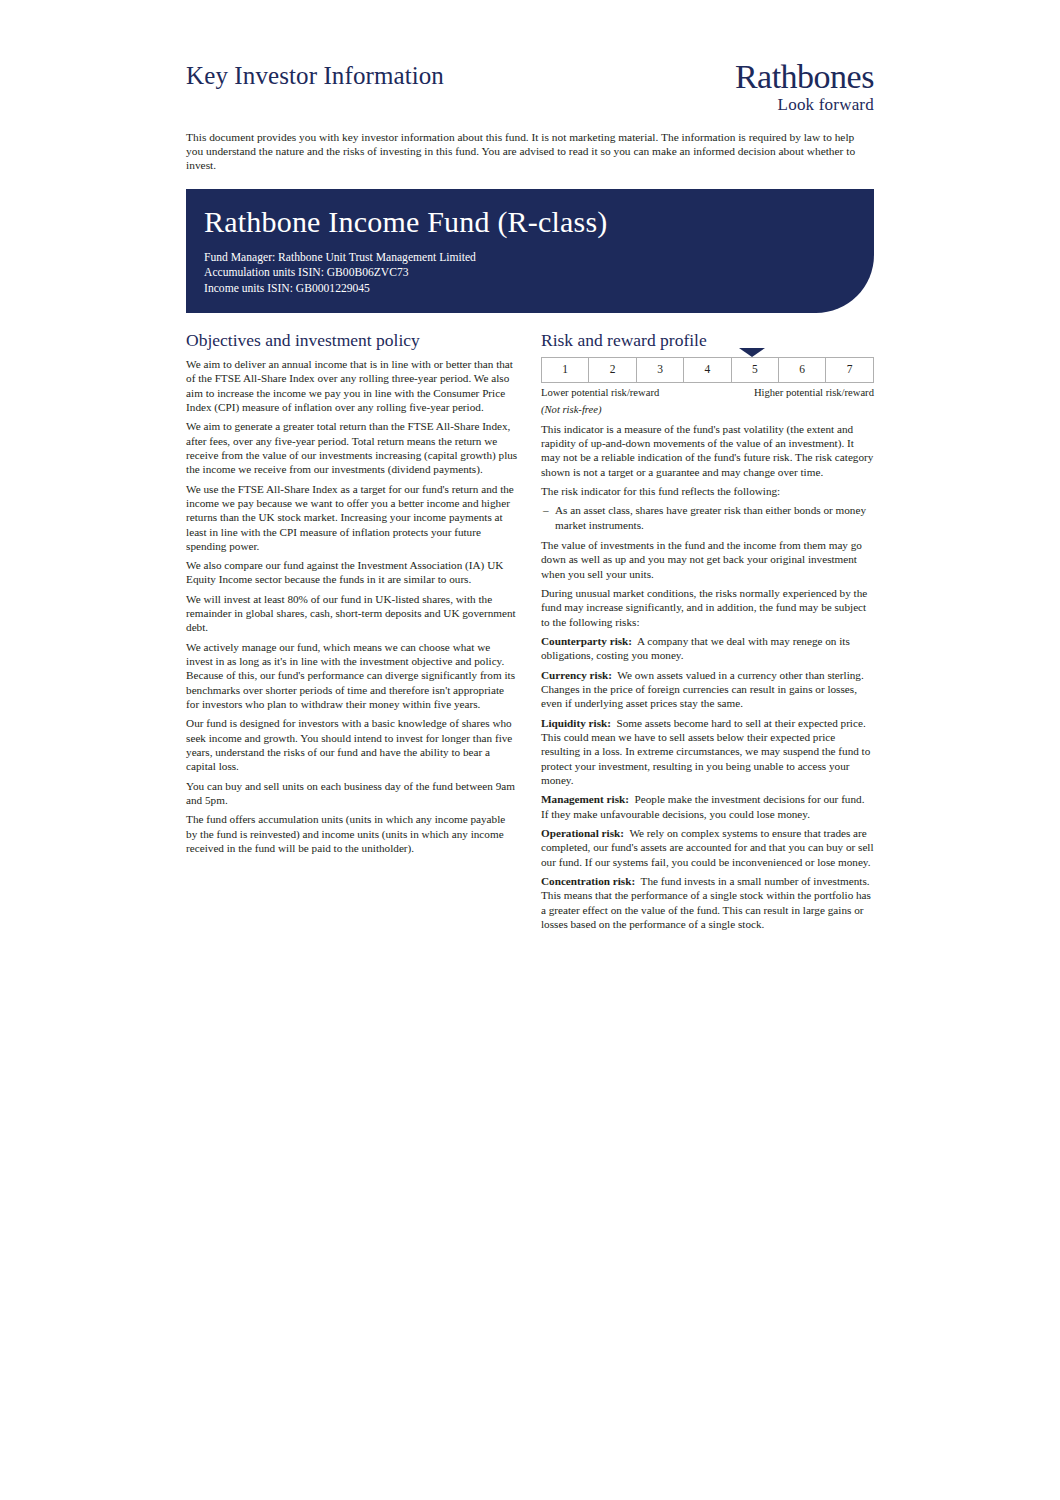Key Investor Information
Rathbones
Look forward
This document provides you with key investor information about this fund. It is not marketing material. The information is required by law to help you understand the nature and the risks of investing in this fund. You are advised to read it so you can make an informed decision about whether to invest.
Rathbone Income Fund (R-class)
Fund Manager: Rathbone Unit Trust Management Limited
Accumulation units ISIN: GB00B06ZVC73
Income units ISIN: GB0001229045
Objectives and investment policy
We aim to deliver an annual income that is in line with or better than that of the FTSE All-Share Index over any rolling three-year period. We also aim to increase the income we pay you in line with the Consumer Price Index (CPI) measure of inflation over any rolling five-year period.
We aim to generate a greater total return than the FTSE All-Share Index, after fees, over any five-year period. Total return means the return we receive from the value of our investments increasing (capital growth) plus the income we receive from our investments (dividend payments).
We use the FTSE All-Share Index as a target for our fund's return and the income we pay because we want to offer you a better income and higher returns than the UK stock market. Increasing your income payments at least in line with the CPI measure of inflation protects your future spending power.
We also compare our fund against the Investment Association (IA) UK Equity Income sector because the funds in it are similar to ours.
We will invest at least 80% of our fund in UK-listed shares, with the remainder in global shares, cash, short-term deposits and UK government debt.
We actively manage our fund, which means we can choose what we invest in as long as it's in line with the investment objective and policy. Because of this, our fund's performance can diverge significantly from its benchmarks over shorter periods of time and therefore isn't appropriate for investors who plan to withdraw their money within five years.
Our fund is designed for investors with a basic knowledge of shares who seek income and growth. You should intend to invest for longer than five years, understand the risks of our fund and have the ability to bear a capital loss.
You can buy and sell units on each business day of the fund between 9am and 5pm.
The fund offers accumulation units (units in which any income payable by the fund is reinvested) and income units (units in which any income received in the fund will be paid to the unitholder).
Risk and reward profile
| 1 | 2 | 3 | 4 | 5 | 6 | 7 |
Lower potential risk/reward Higher potential risk/reward
(Not risk-free)
This indicator is a measure of the fund's past volatility (the extent and rapidity of up-and-down movements of the value of an investment). It may not be a reliable indication of the fund's future risk. The risk category shown is not a target or a guarantee and may change over time.
The risk indicator for this fund reflects the following:
As an asset class, shares have greater risk than either bonds or money market instruments.
The value of investments in the fund and the income from them may go down as well as up and you may not get back your original investment when you sell your units.
During unusual market conditions, the risks normally experienced by the fund may increase significantly, and in addition, the fund may be subject to the following risks:
Counterparty risk: A company that we deal with may renege on its obligations, costing you money.
Currency risk: We own assets valued in a currency other than sterling. Changes in the price of foreign currencies can result in gains or losses, even if underlying asset prices stay the same.
Liquidity risk: Some assets become hard to sell at their expected price. This could mean we have to sell assets below their expected price resulting in a loss. In extreme circumstances, we may suspend the fund to protect your investment, resulting in you being unable to access your money.
Management risk: People make the investment decisions for our fund. If they make unfavourable decisions, you could lose money.
Operational risk: We rely on complex systems to ensure that trades are completed, our fund's assets are accounted for and that you can buy or sell our fund. If our systems fail, you could be inconvenienced or lose money.
Concentration risk: The fund invests in a small number of investments. This means that the performance of a single stock within the portfolio has a greater effect on the value of the fund. This can result in large gains or losses based on the performance of a single stock.